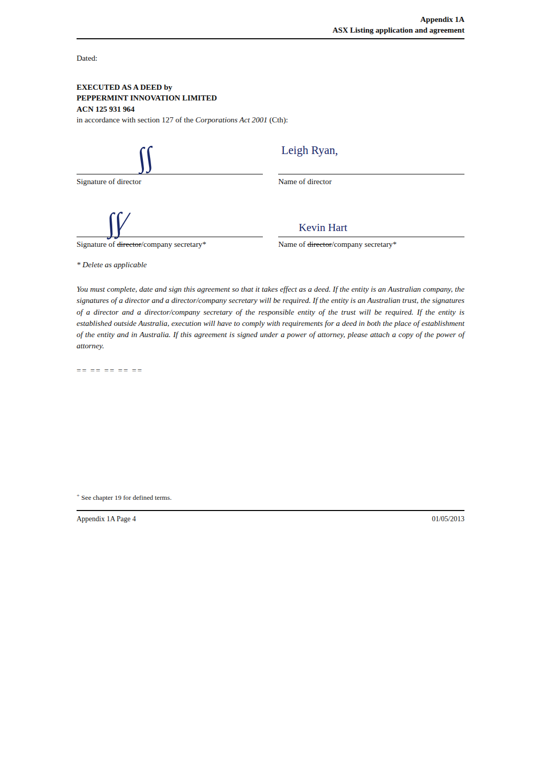Appendix 1A
ASX Listing application and agreement
Dated:
EXECUTED AS A DEED by
PEPPERMINT INNOVATION LIMITED
ACN 125 931 964
in accordance with section 127 of the Corporations Act 2001 (Cth):
| ∫∫ Signature of director | | Leigh Ryan, Name of director |
| ∫∫⁄ Signature of director /company secretary* | | Kevin Hart Name of director /company secretary* |
* Delete as applicable
You must complete, date and sign this agreement so that it takes effect as a deed. If the entity is an Australian company, the signatures of a director and a director/company secretary will be required. If the entity is an Australian trust, the signatures of a director and a director/company secretary of the responsible entity of the trust will be required. If the entity is established outside Australia, execution will have to comply with requirements for a deed in both the place of establishment of the entity and in Australia. If this agreement is signed under a power of attorney, please attach a copy of the power of attorney.
== == == == ==
+ See chapter 19 for defined terms.
Appendix 1A Page 4 01/05/2013